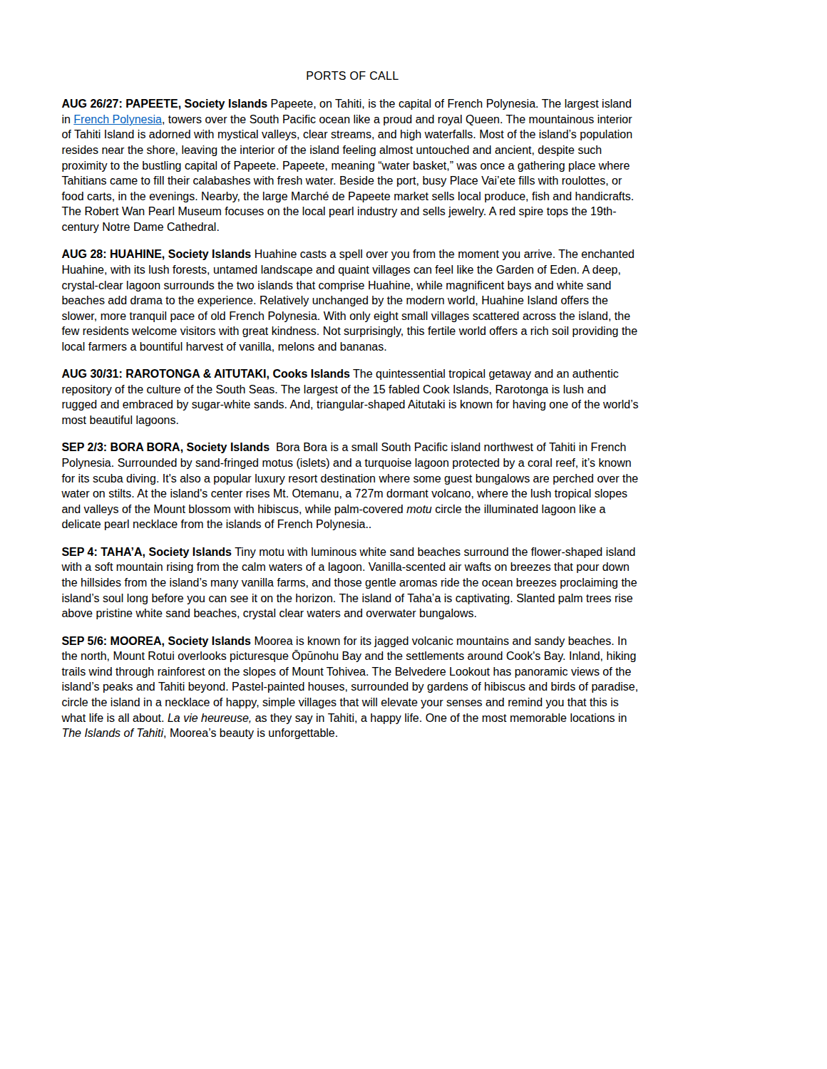PORTS OF CALL
AUG 26/27: PAPEETE, Society Islands Papeete, on Tahiti, is the capital of French Polynesia. The largest island in French Polynesia, towers over the South Pacific ocean like a proud and royal Queen. The mountainous interior of Tahiti Island is adorned with mystical valleys, clear streams, and high waterfalls. Most of the island’s population resides near the shore, leaving the interior of the island feeling almost untouched and ancient, despite such proximity to the bustling capital of Papeete. Papeete, meaning “water basket,” was once a gathering place where Tahitians came to fill their calabashes with fresh water. Beside the port, busy Place Vai’ete fills with roulottes, or food carts, in the evenings. Nearby, the large Marché de Papeete market sells local produce, fish and handicrafts. The Robert Wan Pearl Museum focuses on the local pearl industry and sells jewelry. A red spire tops the 19th-century Notre Dame Cathedral.
AUG 28: HUAHINE, Society Islands Huahine casts a spell over you from the moment you arrive. The enchanted Huahine, with its lush forests, untamed landscape and quaint villages can feel like the Garden of Eden. A deep, crystal-clear lagoon surrounds the two islands that comprise Huahine, while magnificent bays and white sand beaches add drama to the experience. Relatively unchanged by the modern world, Huahine Island offers the slower, more tranquil pace of old French Polynesia. With only eight small villages scattered across the island, the few residents welcome visitors with great kindness. Not surprisingly, this fertile world offers a rich soil providing the local farmers a bountiful harvest of vanilla, melons and bananas.
AUG 30/31: RAROTONGA & AITUTAKI, Cooks Islands The quintessential tropical getaway and an authentic repository of the culture of the South Seas. The largest of the 15 fabled Cook Islands, Rarotonga is lush and rugged and embraced by sugar-white sands. And, triangular-shaped Aitutaki is known for having one of the world’s most beautiful lagoons.
SEP 2/3: BORA BORA, Society Islands Bora Bora is a small South Pacific island northwest of Tahiti in French Polynesia. Surrounded by sand-fringed motus (islets) and a turquoise lagoon protected by a coral reef, it’s known for its scuba diving. It's also a popular luxury resort destination where some guest bungalows are perched over the water on stilts. At the island's center rises Mt. Otemanu, a 727m dormant volcano, where the lush tropical slopes and valleys of the Mount blossom with hibiscus, while palm-covered motu circle the illuminated lagoon like a delicate pearl necklace from the islands of French Polynesia..
SEP 4: TAHA’A, Society Islands Tiny motu with luminous white sand beaches surround the flower-shaped island with a soft mountain rising from the calm waters of a lagoon. Vanilla-scented air wafts on breezes that pour down the hillsides from the island’s many vanilla farms, and those gentle aromas ride the ocean breezes proclaiming the island’s soul long before you can see it on the horizon. The island of Taha’a is captivating. Slanted palm trees rise above pristine white sand beaches, crystal clear waters and overwater bungalows.
SEP 5/6: MOOREA, Society Islands Moorea is known for its jagged volcanic mountains and sandy beaches. In the north, Mount Rotui overlooks picturesque Ōpūnohu Bay and the settlements around Cook's Bay. Inland, hiking trails wind through rainforest on the slopes of Mount Tohivea. The Belvedere Lookout has panoramic views of the island’s peaks and Tahiti beyond. Pastel-painted houses, surrounded by gardens of hibiscus and birds of paradise, circle the island in a necklace of happy, simple villages that will elevate your senses and remind you that this is what life is all about. La vie heureuse, as they say in Tahiti, a happy life. One of the most memorable locations in The Islands of Tahiti, Moorea’s beauty is unforgettable.